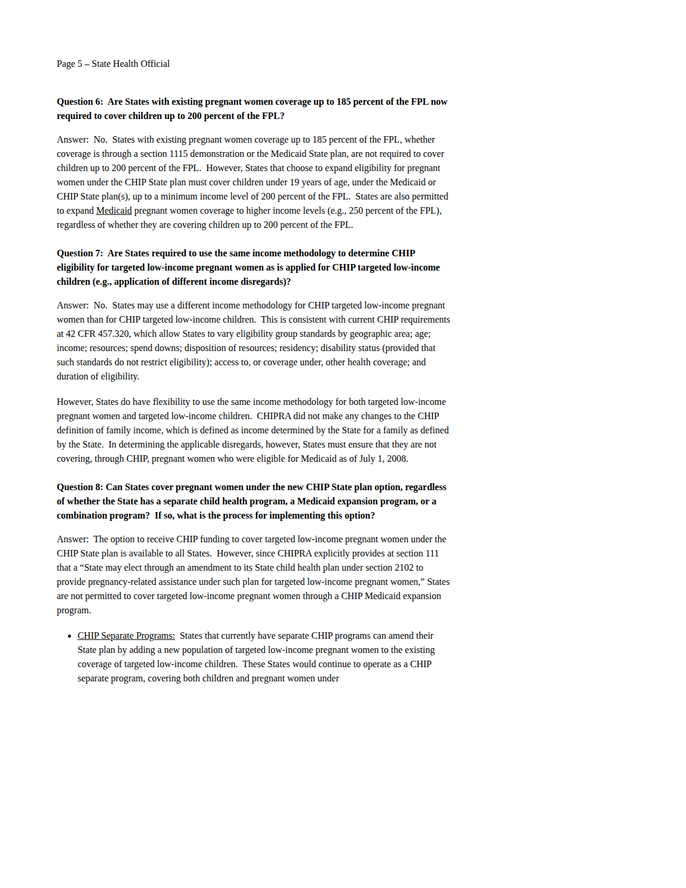Page 5 – State Health Official
Question 6: Are States with existing pregnant women coverage up to 185 percent of the FPL now required to cover children up to 200 percent of the FPL?
Answer: No. States with existing pregnant women coverage up to 185 percent of the FPL, whether coverage is through a section 1115 demonstration or the Medicaid State plan, are not required to cover children up to 200 percent of the FPL. However, States that choose to expand eligibility for pregnant women under the CHIP State plan must cover children under 19 years of age, under the Medicaid or CHIP State plan(s), up to a minimum income level of 200 percent of the FPL. States are also permitted to expand Medicaid pregnant women coverage to higher income levels (e.g., 250 percent of the FPL), regardless of whether they are covering children up to 200 percent of the FPL.
Question 7: Are States required to use the same income methodology to determine CHIP eligibility for targeted low-income pregnant women as is applied for CHIP targeted low-income children (e.g., application of different income disregards)?
Answer: No. States may use a different income methodology for CHIP targeted low-income pregnant women than for CHIP targeted low-income children. This is consistent with current CHIP requirements at 42 CFR 457.320, which allow States to vary eligibility group standards by geographic area; age; income; resources; spend downs; disposition of resources; residency; disability status (provided that such standards do not restrict eligibility); access to, or coverage under, other health coverage; and duration of eligibility.
However, States do have flexibility to use the same income methodology for both targeted low-income pregnant women and targeted low-income children. CHIPRA did not make any changes to the CHIP definition of family income, which is defined as income determined by the State for a family as defined by the State. In determining the applicable disregards, however, States must ensure that they are not covering, through CHIP, pregnant women who were eligible for Medicaid as of July 1, 2008.
Question 8: Can States cover pregnant women under the new CHIP State plan option, regardless of whether the State has a separate child health program, a Medicaid expansion program, or a combination program? If so, what is the process for implementing this option?
Answer: The option to receive CHIP funding to cover targeted low-income pregnant women under the CHIP State plan is available to all States. However, since CHIPRA explicitly provides at section 111 that a “State may elect through an amendment to its State child health plan under section 2102 to provide pregnancy-related assistance under such plan for targeted low-income pregnant women,” States are not permitted to cover targeted low-income pregnant women through a CHIP Medicaid expansion program.
CHIP Separate Programs: States that currently have separate CHIP programs can amend their State plan by adding a new population of targeted low-income pregnant women to the existing coverage of targeted low-income children. These States would continue to operate as a CHIP separate program, covering both children and pregnant women under